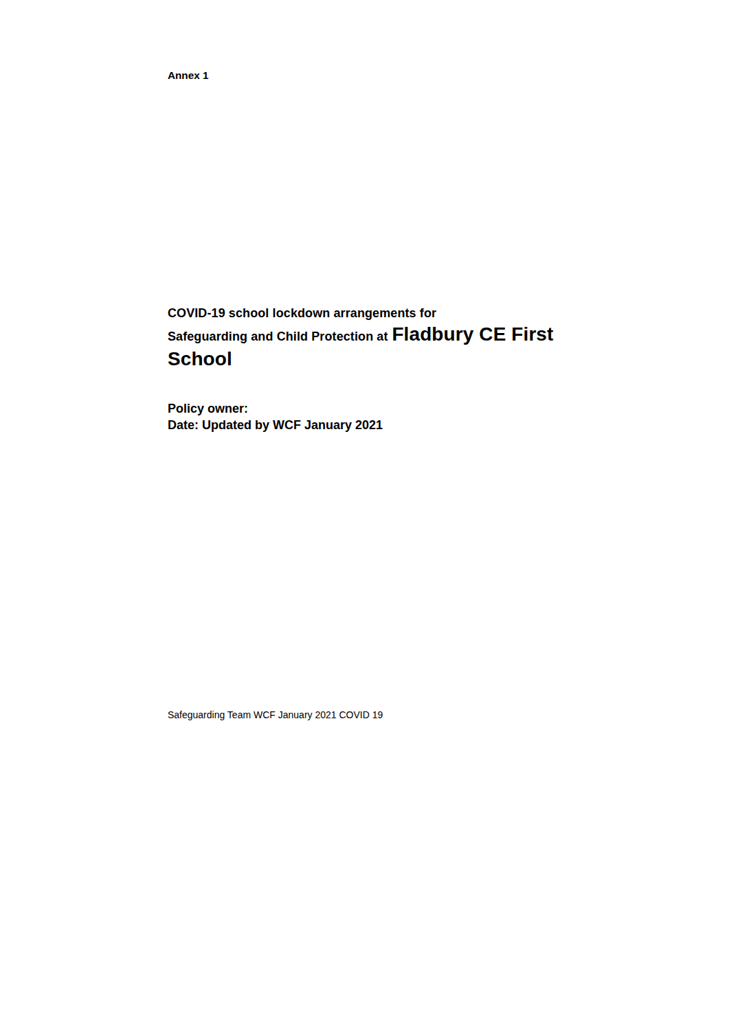Annex 1
COVID-19 school lockdown arrangements for
Safeguarding and Child Protection at Fladbury CE First School
Policy owner:
Date: Updated by WCF January 2021
Safeguarding Team WCF January 2021 COVID 19